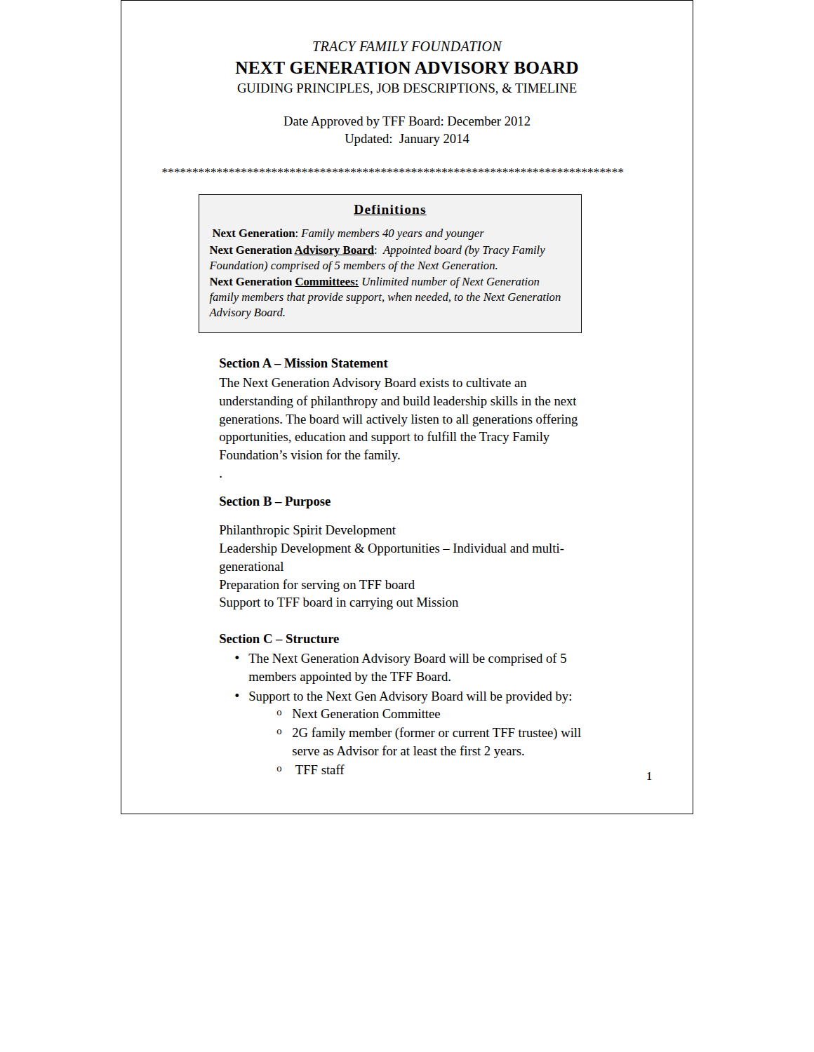TRACY FAMILY FOUNDATION
NEXT GENERATION ADVISORY BOARD
GUIDING PRINCIPLES, JOB DESCRIPTIONS, & TIMELINE
Date Approved by TFF Board: December 2012
Updated: January 2014
****************************************************************************
Definitions
Next Generation: Family members 40 years and younger
Next Generation Advisory Board: Appointed board (by Tracy Family Foundation) comprised of 5 members of the Next Generation.
Next Generation Committees: Unlimited number of Next Generation family members that provide support, when needed, to the Next Generation Advisory Board.
Section A – Mission Statement
The Next Generation Advisory Board exists to cultivate an understanding of philanthropy and build leadership skills in the next generations. The board will actively listen to all generations offering opportunities, education and support to fulfill the Tracy Family Foundation’s vision for the family.
.
Section B – Purpose
Philanthropic Spirit Development
Leadership Development & Opportunities – Individual and multi-generational
Preparation for serving on TFF board
Support to TFF board in carrying out Mission
Section C – Structure
The Next Generation Advisory Board will be comprised of 5 members appointed by the TFF Board.
Support to the Next Gen Advisory Board will be provided by:
Next Generation Committee
2G family member (former or current TFF trustee) will serve as Advisor for at least the first 2 years.
TFF staff
1